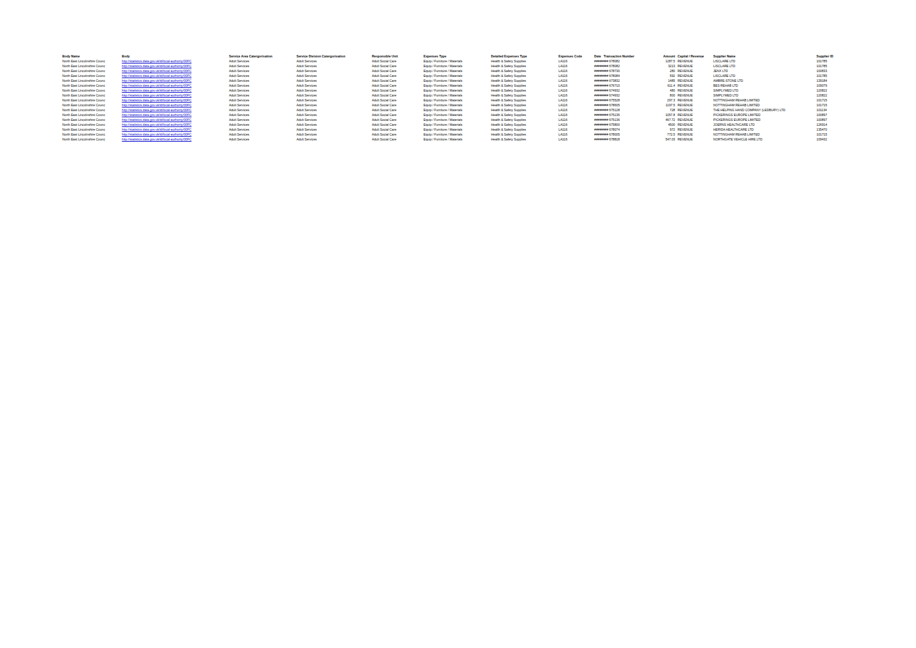| Body Name | Body | Service Area Catergorisation | Service Division Catergorisation | Responsible Unit | Expenses Type | Detailed Expenses Type | Expenses Code | Date Transaction Number | Amount | Capital / Revenue | Supplier Name | Supplier ID |
| --- | --- | --- | --- | --- | --- | --- | --- | --- | --- | --- | --- | --- |
| North East Lincolnshire Counc | http://statistics.data.gov.uk/id/local-authority/00FC | Adult Services | Adult Services | Adult Social Care | Equip / Furniture / Materials | Health & Safety Supplies | LA116 | ######## 678082 | 1287.5 | REVENUE | LISCLARE LTD | 101785 |
| North East Lincolnshire Counc | http://statistics.data.gov.uk/id/local-authority/00FC | Adult Services | Adult Services | Adult Social Care | Equip / Furniture / Materials | Health & Safety Supplies | LA116 | ######## 678082 | 3213 | REVENUE | LISCLARE LTD | 101785 |
| North East Lincolnshire Counc | http://statistics.data.gov.uk/id/local-authority/00FC | Adult Services | Adult Services | Adult Social Care | Equip / Furniture / Materials | Health & Safety Supplies | LA116 | ######## 678730 | 280 | REVENUE | JENX LTD | 100833 |
| North East Lincolnshire Counc | http://statistics.data.gov.uk/id/local-authority/00FC | Adult Services | Adult Services | Adult Social Care | Equip / Furniture / Materials | Health & Safety Supplies | LA116 | ######## 678084 | 592 | REVENUE | LISCLARE LTD | 101785 |
| North East Lincolnshire Counc | http://statistics.data.gov.uk/id/local-authority/00FC | Adult Services | Adult Services | Adult Social Care | Equip / Furniture / Materials | Health & Safety Supplies | LA116 | ######## 673832 | 1485 | REVENUE | AMBRE-STONE LTD | 139184 |
| North East Lincolnshire Counc | http://statistics.data.gov.uk/id/local-authority/00FC | Adult Services | Adult Services | Adult Social Care | Equip / Furniture / Materials | Health & Safety Supplies | LA116 | ######## 676710 | 611.4 | REVENUE | BES REHAB LTD | 109079 |
| North East Lincolnshire Counc | http://statistics.data.gov.uk/id/local-authority/00FC | Adult Services | Adult Services | Adult Social Care | Equip / Furniture / Materials | Health & Safety Supplies | LA116 | ######## 674932 | 480 | REVENUE | SIMPLYMED LTD | 120822 |
| North East Lincolnshire Counc | http://statistics.data.gov.uk/id/local-authority/00FC | Adult Services | Adult Services | Adult Social Care | Equip / Furniture / Materials | Health & Safety Supplies | LA116 | ######## 674932 | 800 | REVENUE | SIMPLYMED LTD | 120822 |
| North East Lincolnshire Counc | http://statistics.data.gov.uk/id/local-authority/00FC | Adult Services | Adult Services | Adult Social Care | Equip / Furniture / Materials | Health & Safety Supplies | LA116 | ######## 675528 | 297.3 | REVENUE | NOTTINGHAM REHAB LIMITED | 101715 |
| North East Lincolnshire Counc | http://statistics.data.gov.uk/id/local-authority/00FC | Adult Services | Adult Services | Adult Social Care | Equip / Furniture / Materials | Health & Safety Supplies | LA116 | ######## 678605 | 1197.5 | REVENUE | NOTTINGHAM REHAB LIMITED | 101715 |
| North East Lincolnshire Counc | http://statistics.data.gov.uk/id/local-authority/00FC | Adult Services | Adult Services | Adult Social Care | Equip / Furniture / Materials | Health & Safety Supplies | LA116 | ######## 675128 | 728 | REVENUE | THE HELPING HAND COMPANY (LEDBURY) LTD | 101134 |
| North East Lincolnshire Counc | http://statistics.data.gov.uk/id/local-authority/00FC | Adult Services | Adult Services | Adult Social Care | Equip / Furniture / Materials | Health & Safety Supplies | LA116 | ######## 675135 | 1057.8 | REVENUE | PICKERINGS EUROPE LIMITED | 100897 |
| North East Lincolnshire Counc | http://statistics.data.gov.uk/id/local-authority/00FC | Adult Services | Adult Services | Adult Social Care | Equip / Furniture / Materials | Health & Safety Supplies | LA116 | ######## 675136 | 467.72 | REVENUE | PICKERINGS EUROPE LIMITED | 100897 |
| North East Lincolnshire Counc | http://statistics.data.gov.uk/id/local-authority/00FC | Adult Services | Adult Services | Adult Social Care | Equip / Furniture / Materials | Health & Safety Supplies | LA116 | ######## 675800 | 4500 | REVENUE | JOERNS HEALTHCARE LTD | 126914 |
| North East Lincolnshire Counc | http://statistics.data.gov.uk/id/local-authority/00FC | Adult Services | Adult Services | Adult Social Care | Equip / Furniture / Materials | Health & Safety Supplies | LA116 | ######## 678074 | 972 | REVENUE | HERIDA HEALTHCARE LTD | 135470 |
| North East Lincolnshire Counc | http://statistics.data.gov.uk/id/local-authority/00FC | Adult Services | Adult Services | Adult Social Care | Equip / Furniture / Materials | Health & Safety Supplies | LA116 | ######## 678005 | 772.5 | REVENUE | NOTTINGHAM REHAB LIMITED | 101715 |
| North East Lincolnshire Counc | http://statistics.data.gov.uk/id/local-authority/00FC | Adult Services | Adult Services | Adult Social Care | Equip / Furniture / Materials | Health & Safety Supplies | LA116 | ######## 678818 | 547.03 | REVENUE | NORTHGATE VEHICLE HIRE LTD | 109432 |